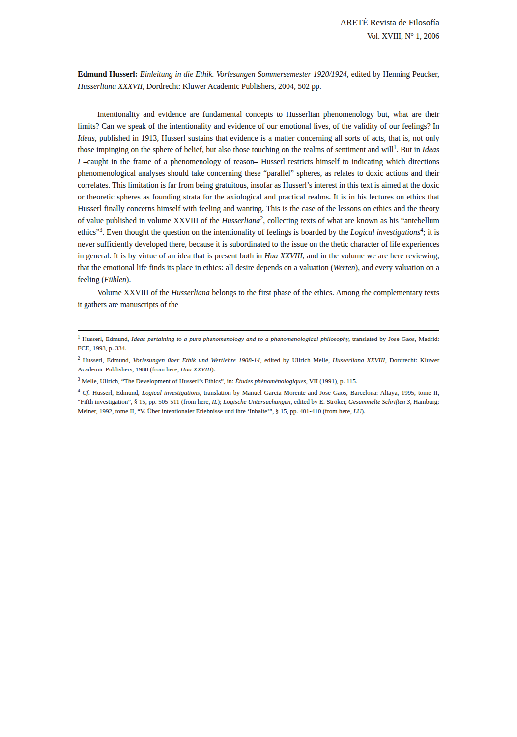ARETÉ Revista de Filosofía Vol. XVIII, N° 1, 2006
Edmund Husserl: Einleitung in die Ethik. Vorlesungen Sommersemester 1920/1924, edited by Henning Peucker, Husserliana XXXVII, Dordrecht: Kluwer Academic Publishers, 2004, 502 pp.
Intentionality and evidence are fundamental concepts to Husserlian phenomenology but, what are their limits? Can we speak of the intentionality and evidence of our emotional lives, of the validity of our feelings? In Ideas, published in 1913, Husserl sustains that evidence is a matter concerning all sorts of acts, that is, not only those impinging on the sphere of belief, but also those touching on the realms of sentiment and will1. But in Ideas I –caught in the frame of a phenomenology of reason– Husserl restricts himself to indicating which directions phenomenological analyses should take concerning these “parallel” spheres, as relates to doxic actions and their correlates. This limitation is far from being gratuitous, insofar as Husserl’s interest in this text is aimed at the doxic or theoretic spheres as founding strata for the axiological and practical realms. It is in his lectures on ethics that Husserl finally concerns himself with feeling and wanting. This is the case of the lessons on ethics and the theory of value published in volume XXVIII of the Husserliana2, collecting texts of what are known as his “antebellum ethics”3. Even thought the question on the intentionality of feelings is boarded by the Logical investigations4; it is never sufficiently developed there, because it is subordinated to the issue on the thetic character of life experiences in general. It is by virtue of an idea that is present both in Hua XXVIII, and in the volume we are here reviewing, that the emotional life finds its place in ethics: all desire depends on a valuation (Werten), and every valuation on a feeling (Fühlen).
Volume XXVIII of the Husserliana belongs to the first phase of the ethics. Among the complementary texts it gathers are manuscripts of the
1 Husserl, Edmund, Ideas pertaining to a pure phenomenology and to a phenomenological philosophy, translated by Jose Gaos, Madrid: FCE, 1993, p. 334.
2 Husserl, Edmund, Vorlesungen über Ethik und Wertlehre 1908-14, edited by Ullrich Melle, Husserliana XXVIII, Dordrecht: Kluwer Academic Publishers, 1988 (from here, Hua XXVIII).
3 Melle, Ullrich, “The Development of Husserl’s Ethics”, in: Études phénoménologiques, VII (1991), p. 115.
4 Cf. Husserl, Edmund, Logical investigations, translation by Manuel Garcia Morente and Jose Gaos, Barcelona: Altaya, 1995, tome II, “Fifth investigation”, § 15, pp. 505-511 (from here, IL); Logische Untersuchungen, edited by E. Ströker, Gesammelte Schriften 3, Hamburg: Meiner, 1992, tome II, “V. Über intentionaler Erlebnisse und ihre ‘Inhalte’”, § 15, pp. 401-410 (from here, LU).